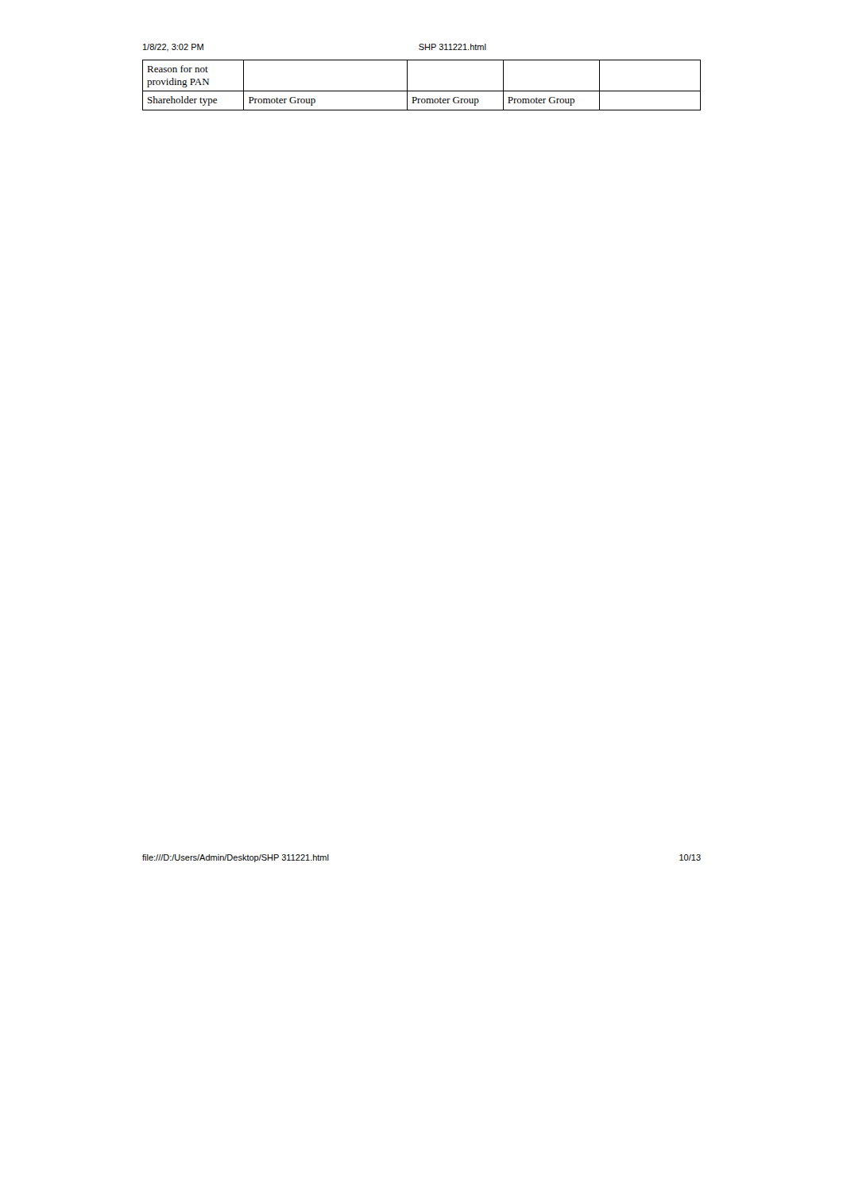1/8/22, 3:02 PM
SHP 311221.html
| Reason for not providing PAN | | | | |
| Shareholder type | Promoter Group | Promoter Group | Promoter Group | |
file:///D:/Users/Admin/Desktop/SHP 311221.html
10/13